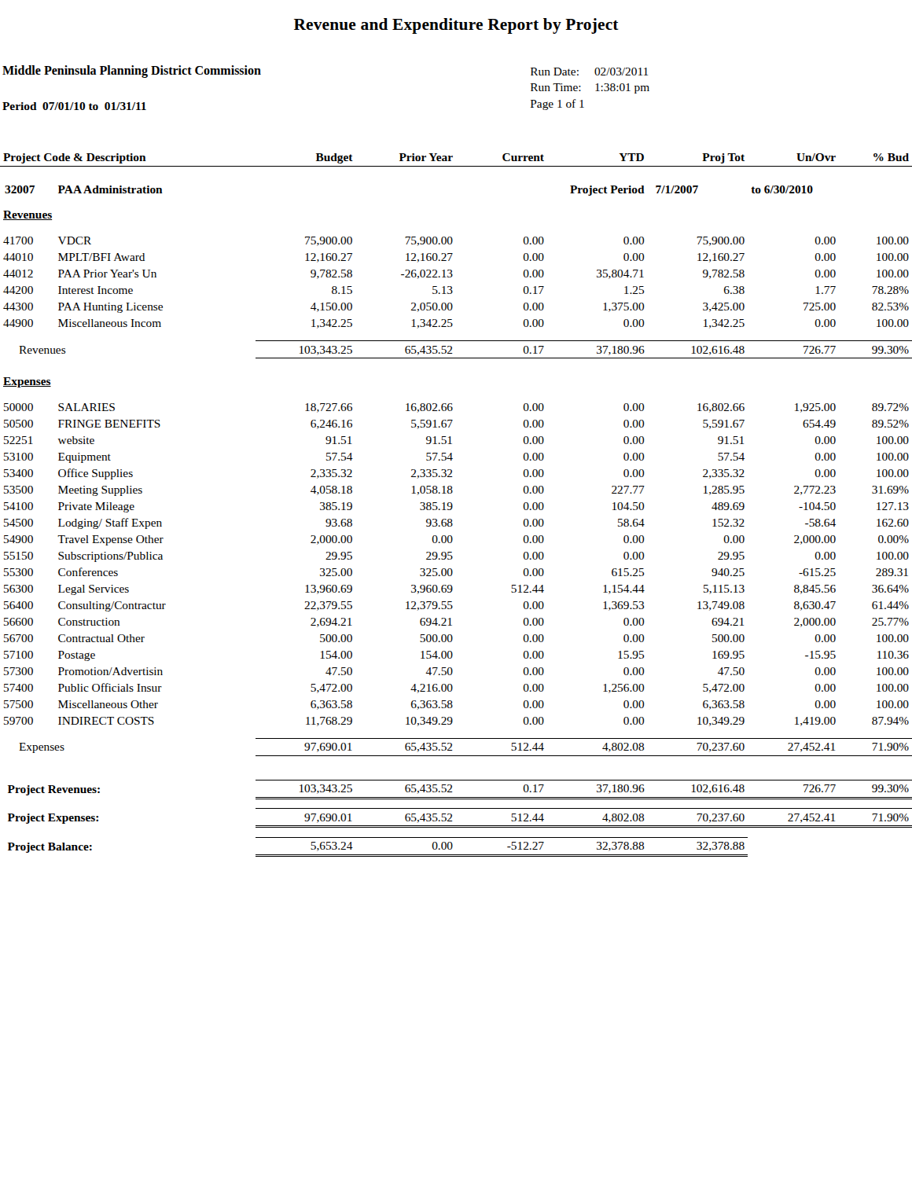Revenue and Expenditure Report by Project
| Middle Peninsula Planning District Commission Period 07/01/10 to 01/31/11 | Run Date: 02/03/2011 Run Time: 1:38:01 pm Page 1 of 1 |
| Project Code & Description | Budget | Prior Year | Current | YTD | Proj Tot | Un/Ovr | % Bud |
| --- | --- | --- | --- | --- | --- | --- | --- |
| 32007 | PAA Administration | | | | Project Period | 7/1/2007 | to 6/30/2010 | |
| Revenues | |
| 41700 | VDCR | 75,900.00 | 75,900.00 | 0.00 | 0.00 | 75,900.00 | 0.00 | 100.00 |
| 44010 | MPLT/BFI Award | 12,160.27 | 12,160.27 | 0.00 | 0.00 | 12,160.27 | 0.00 | 100.00 |
| 44012 | PAA Prior Year's Un | 9,782.58 | -26,022.13 | 0.00 | 35,804.71 | 9,782.58 | 0.00 | 100.00 |
| 44200 | Interest Income | 8.15 | 5.13 | 0.17 | 1.25 | 6.38 | 1.77 | 78.28% |
| 44300 | PAA Hunting License | 4,150.00 | 2,050.00 | 0.00 | 1,375.00 | 3,425.00 | 725.00 | 82.53% |
| 44900 | Miscellaneous Incom | 1,342.25 | 1,342.25 | 0.00 | 0.00 | 1,342.25 | 0.00 | 100.00 |
| Revenues | 103,343.25 | 65,435.52 | 0.17 | 37,180.96 | 102,616.48 | 726.77 | 99.30% |
| Expenses | |
| 50000 | SALARIES | 18,727.66 | 16,802.66 | 0.00 | 0.00 | 16,802.66 | 1,925.00 | 89.72% |
| 50500 | FRINGE BENEFITS | 6,246.16 | 5,591.67 | 0.00 | 0.00 | 5,591.67 | 654.49 | 89.52% |
| 52251 | website | 91.51 | 91.51 | 0.00 | 0.00 | 91.51 | 0.00 | 100.00 |
| 53100 | Equipment | 57.54 | 57.54 | 0.00 | 0.00 | 57.54 | 0.00 | 100.00 |
| 53400 | Office Supplies | 2,335.32 | 2,335.32 | 0.00 | 0.00 | 2,335.32 | 0.00 | 100.00 |
| 53500 | Meeting Supplies | 4,058.18 | 1,058.18 | 0.00 | 227.77 | 1,285.95 | 2,772.23 | 31.69% |
| 54100 | Private Mileage | 385.19 | 385.19 | 0.00 | 104.50 | 489.69 | -104.50 | 127.13 |
| 54500 | Lodging/ Staff Expen | 93.68 | 93.68 | 0.00 | 58.64 | 152.32 | -58.64 | 162.60 |
| 54900 | Travel Expense Other | 2,000.00 | 0.00 | 0.00 | 0.00 | 0.00 | 2,000.00 | 0.00% |
| 55150 | Subscriptions/Publica | 29.95 | 29.95 | 0.00 | 0.00 | 29.95 | 0.00 | 100.00 |
| 55300 | Conferences | 325.00 | 325.00 | 0.00 | 615.25 | 940.25 | -615.25 | 289.31 |
| 56300 | Legal Services | 13,960.69 | 3,960.69 | 512.44 | 1,154.44 | 5,115.13 | 8,845.56 | 36.64% |
| 56400 | Consulting/Contractur | 22,379.55 | 12,379.55 | 0.00 | 1,369.53 | 13,749.08 | 8,630.47 | 61.44% |
| 56600 | Construction | 2,694.21 | 694.21 | 0.00 | 0.00 | 694.21 | 2,000.00 | 25.77% |
| 56700 | Contractual Other | 500.00 | 500.00 | 0.00 | 0.00 | 500.00 | 0.00 | 100.00 |
| 57100 | Postage | 154.00 | 154.00 | 0.00 | 15.95 | 169.95 | -15.95 | 110.36 |
| 57300 | Promotion/Advertisin | 47.50 | 47.50 | 0.00 | 0.00 | 47.50 | 0.00 | 100.00 |
| 57400 | Public Officials Insur | 5,472.00 | 4,216.00 | 0.00 | 1,256.00 | 5,472.00 | 0.00 | 100.00 |
| 57500 | Miscellaneous Other | 6,363.58 | 6,363.58 | 0.00 | 0.00 | 6,363.58 | 0.00 | 100.00 |
| 59700 | INDIRECT COSTS | 11,768.29 | 10,349.29 | 0.00 | 0.00 | 10,349.29 | 1,419.00 | 87.94% |
| Expenses | 97,690.01 | 65,435.52 | 512.44 | 4,802.08 | 70,237.60 | 27,452.41 | 71.90% |
| Project Revenues: | 103,343.25 | 65,435.52 | 0.17 | 37,180.96 | 102,616.48 | 726.77 | 99.30% |
| Project Expenses: | 97,690.01 | 65,435.52 | 512.44 | 4,802.08 | 70,237.60 | 27,452.41 | 71.90% |
| Project Balance: | 5,653.24 | 0.00 | -512.27 | 32,378.88 | 32,378.88 | | |